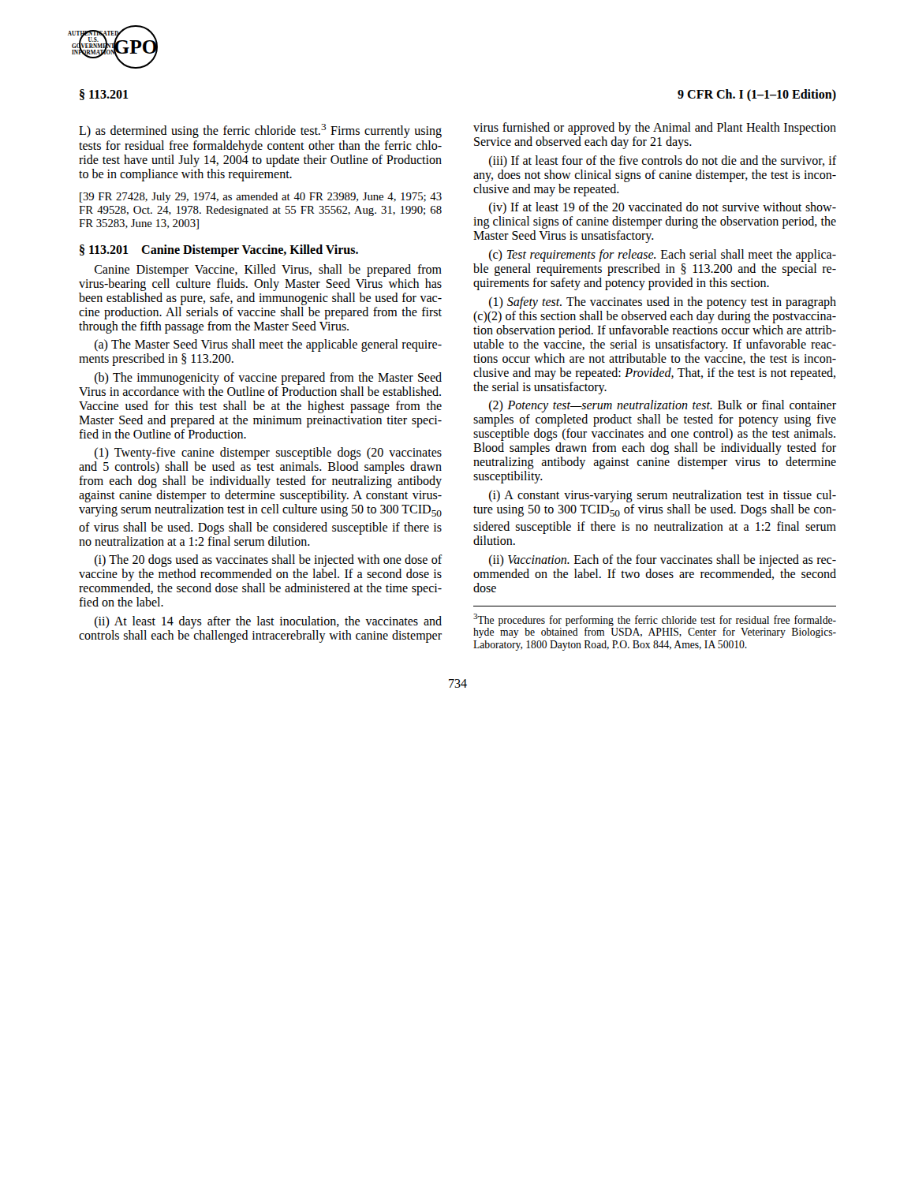AUTHENTICATED
U.S. GOVERNMENT
INFORMATION
GPO
§ 113.201 9 CFR Ch. I (1–1–10 Edition)
L) as determined using the ferric chloride test.3 Firms currently using tests for residual free formaldehyde content other than the ferric chloride test have until July 14, 2004 to update their Outline of Production to be in compliance with this requirement.
[39 FR 27428, July 29, 1974, as amended at 40 FR 23989, June 4, 1975; 43 FR 49528, Oct. 24, 1978. Redesignated at 55 FR 35562, Aug. 31, 1990; 68 FR 35283, June 13, 2003]
§ 113.201 Canine Distemper Vaccine, Killed Virus.
Canine Distemper Vaccine, Killed Virus, shall be prepared from virus-bearing cell culture fluids. Only Master Seed Virus which has been established as pure, safe, and immunogenic shall be used for vaccine production. All serials of vaccine shall be prepared from the first through the fifth passage from the Master Seed Virus.
(a) The Master Seed Virus shall meet the applicable general requirements prescribed in § 113.200.
(b) The immunogenicity of vaccine prepared from the Master Seed Virus in accordance with the Outline of Production shall be established. Vaccine used for this test shall be at the highest passage from the Master Seed and prepared at the minimum preinactivation titer specified in the Outline of Production.
(1) Twenty-five canine distemper susceptible dogs (20 vaccinates and 5 controls) shall be used as test animals. Blood samples drawn from each dog shall be individually tested for neutralizing antibody against canine distemper to determine susceptibility. A constant virus-varying serum neutralization test in cell culture using 50 to 300 TCID50 of virus shall be used. Dogs shall be considered susceptible if there is no neutralization at a 1:2 final serum dilution.
(i) The 20 dogs used as vaccinates shall be injected with one dose of vaccine by the method recommended on the label. If a second dose is recommended, the second dose shall be administered at the time specified on the label.
(ii) At least 14 days after the last inoculation, the vaccinates and controls shall each be challenged intracerebrally with canine distemper virus furnished or approved by the Animal and Plant Health Inspection Service and observed each day for 21 days.
(iii) If at least four of the five controls do not die and the survivor, if any, does not show clinical signs of canine distemper, the test is inconclusive and may be repeated.
(iv) If at least 19 of the 20 vaccinated do not survive without showing clinical signs of canine distemper during the observation period, the Master Seed Virus is unsatisfactory.
(c) Test requirements for release. Each serial shall meet the applicable general requirements prescribed in § 113.200 and the special requirements for safety and potency provided in this section.
(1) Safety test. The vaccinates used in the potency test in paragraph (c)(2) of this section shall be observed each day during the postvaccination observation period. If unfavorable reactions occur which are attributable to the vaccine, the serial is unsatisfactory. If unfavorable reactions occur which are not attributable to the vaccine, the test is inconclusive and may be repeated: Provided, That, if the test is not repeated, the serial is unsatisfactory.
(2) Potency test—serum neutralization test. Bulk or final container samples of completed product shall be tested for potency using five susceptible dogs (four vaccinates and one control) as the test animals. Blood samples drawn from each dog shall be individually tested for neutralizing antibody against canine distemper virus to determine susceptibility.
(i) A constant virus-varying serum neutralization test in tissue culture using 50 to 300 TCID50 of virus shall be used. Dogs shall be considered susceptible if there is no neutralization at a 1:2 final serum dilution.
(ii) Vaccination. Each of the four vaccinates shall be injected as recommended on the label. If two doses are recommended, the second dose
3The procedures for performing the ferric chloride test for residual free formaldehyde may be obtained from USDA, APHIS, Center for Veterinary Biologics-Laboratory, 1800 Dayton Road, P.O. Box 844, Ames, IA 50010.
734